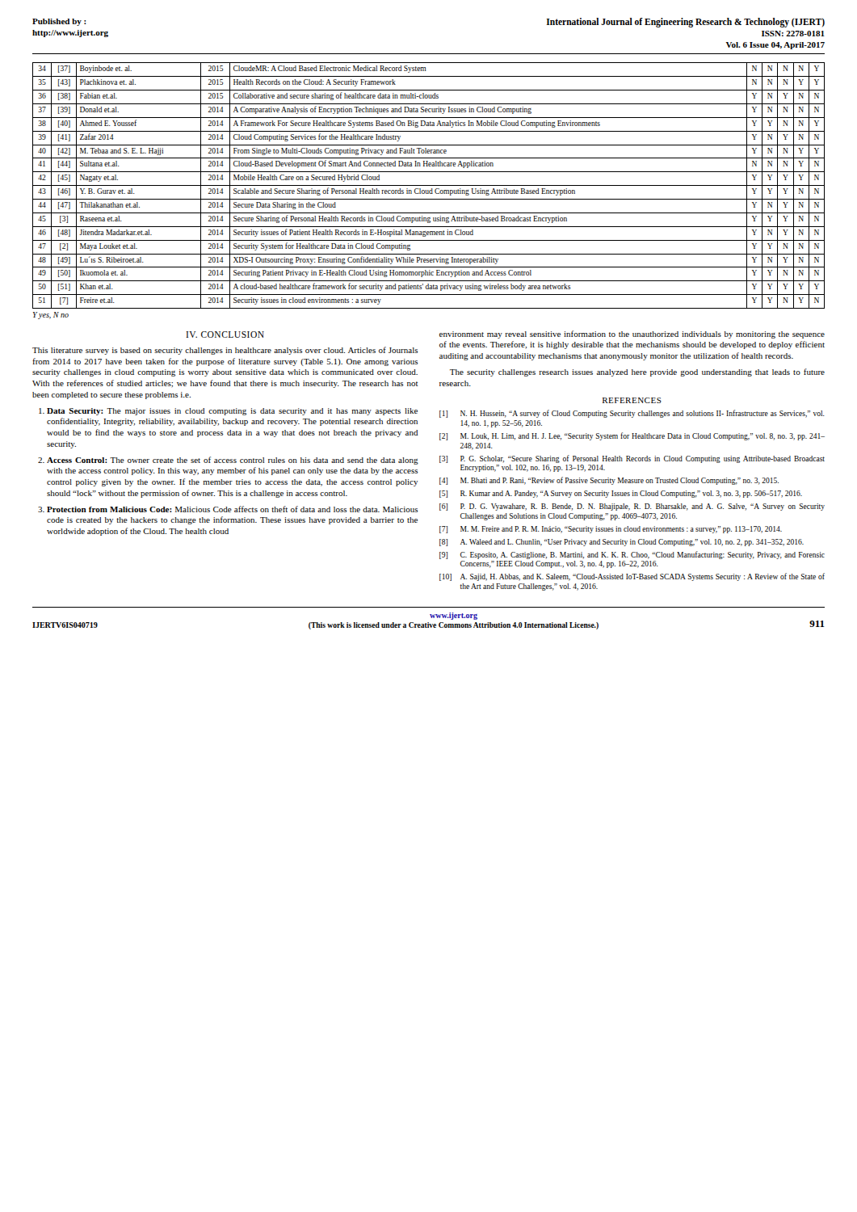Published by :
http://www.ijert.org
International Journal of Engineering Research & Technology (IJERT)
ISSN: 2278-0181
Vol. 6 Issue 04, April-2017
| 34 | [37] | Boyinbode et. al. | 2015 | CloudeMR: A Cloud Based Electronic Medical Record System | N | N | N | N | Y |
| 35 | [43] | Plachkinova et. al. | 2015 | Health Records on the Cloud: A Security Framework | N | N | N | Y | Y |
| 36 | [38] | Fabian et.al. | 2015 | Collaborative and secure sharing of healthcare data in multi-clouds | Y | N | Y | N | N |
| 37 | [39] | Donald et.al. | 2014 | A Comparative Analysis of Encryption Techniques and Data Security Issues in Cloud Computing | Y | N | N | N | N |
| 38 | [40] | Ahmed E. Youssef | 2014 | A Framework For Secure Healthcare Systems Based On Big Data Analytics In Mobile Cloud Computing Environments | Y | Y | N | N | Y |
| 39 | [41] | Zafar 2014 | 2014 | Cloud Computing Services for the Healthcare Industry | Y | N | Y | N | N |
| 40 | [42] | M. Tebaa and S. E. L. Hajji | 2014 | From Single to Multi-Clouds Computing Privacy and Fault Tolerance | Y | N | N | Y | Y |
| 41 | [44] | Sultana et.al. | 2014 | Cloud-Based Development Of Smart And Connected Data In Healthcare Application | N | N | N | Y | N |
| 42 | [45] | Nagaty et.al. | 2014 | Mobile Health Care on a Secured Hybrid Cloud | Y | Y | Y | Y | N |
| 43 | [46] | Y. B. Gurav et. al. | 2014 | Scalable and Secure Sharing of Personal Health records in Cloud Computing Using Attribute Based Encryption | Y | Y | Y | N | N |
| 44 | [47] | Thilakanathan et.al. | 2014 | Secure Data Sharing in the Cloud | Y | N | Y | N | N |
| 45 | [3] | Raseena et.al. | 2014 | Secure Sharing of Personal Health Records in Cloud Computing using Attribute-based Broadcast Encryption | Y | Y | Y | N | N |
| 46 | [48] | Jitendra Madarkar.et.al. | 2014 | Security issues of Patient Health Records in E-Hospital Management in Cloud | Y | N | Y | N | N |
| 47 | [2] | Maya Louket et.al. | 2014 | Security System for Healthcare Data in Cloud Computing | Y | Y | N | N | N |
| 48 | [49] | Lu´ıs S. Ribeiroet.al. | 2014 | XDS-I Outsourcing Proxy: Ensuring Confidentiality While Preserving Interoperability | Y | N | Y | N | N |
| 49 | [50] | Ikuomola et. al. | 2014 | Securing Patient Privacy in E-Health Cloud Using Homomorphic Encryption and Access Control | Y | Y | N | N | N |
| 50 | [51] | Khan et.al. | 2014 | A cloud-based healthcare framework for security and patients' data privacy using wireless body area networks | Y | Y | Y | Y | Y |
| 51 | [7] | Freire et.al. | 2014 | Security issues in cloud environments : a survey | Y | Y | N | Y | N |
Y yes, N no
IV. CONCLUSION
This literature survey is based on security challenges in healthcare analysis over cloud. Articles of Journals from 2014 to 2017 have been taken for the purpose of literature survey (Table 5.1). One among various security challenges in cloud computing is worry about sensitive data which is communicated over cloud. With the references of studied articles; we have found that there is much insecurity. The research has not been completed to secure these problems i.e.
Data Security: The major issues in cloud computing is data security and it has many aspects like confidentiality, Integrity, reliability, availability, backup and recovery. The potential research direction would be to find the ways to store and process data in a way that does not breach the privacy and security.
Access Control: The owner create the set of access control rules on his data and send the data along with the access control policy. In this way, any member of his panel can only use the data by the access control policy given by the owner. If the member tries to access the data, the access control policy should “lock” without the permission of owner. This is a challenge in access control.
Protection from Malicious Code: Malicious Code affects on theft of data and loss the data. Malicious code is created by the hackers to change the information. These issues have provided a barrier to the worldwide adoption of the Cloud. The health cloud
environment may reveal sensitive information to the unauthorized individuals by monitoring the sequence of the events. Therefore, it is highly desirable that the mechanisms should be developed to deploy efficient auditing and accountability mechanisms that anonymously monitor the utilization of health records.
The security challenges research issues analyzed here provide good understanding that leads to future research.
REFERENCES
[1] N. H. Hussein, “A survey of Cloud Computing Security challenges and solutions II- Infrastructure as Services,” vol. 14, no. 1, pp. 52–56, 2016.
[2] M. Louk, H. Lim, and H. J. Lee, “Security System for Healthcare Data in Cloud Computing,” vol. 8, no. 3, pp. 241–248, 2014.
[3] P. G. Scholar, “Secure Sharing of Personal Health Records in Cloud Computing using Attribute-based Broadcast Encryption,” vol. 102, no. 16, pp. 13–19, 2014.
[4] M. Bhati and P. Rani, “Review of Passive Security Measure on Trusted Cloud Computing,” no. 3, 2015.
[5] R. Kumar and A. Pandey, “A Survey on Security Issues in Cloud Computing,” vol. 3, no. 3, pp. 506–517, 2016.
[6] P. D. G. Vyawahare, R. B. Bende, D. N. Bhajipale, R. D. Bharsakle, and A. G. Salve, “A Survey on Security Challenges and Solutions in Cloud Computing,” pp. 4069–4073, 2016.
[7] M. M. Freire and P. R. M. Inácio, “Security issues in cloud environments : a survey,” pp. 113–170, 2014.
[8] A. Waleed and L. Chunlin, “User Privacy and Security in Cloud Computing,” vol. 10, no. 2, pp. 341–352, 2016.
[9] C. Esposito, A. Castiglione, B. Martini, and K. K. R. Choo, “Cloud Manufacturing: Security, Privacy, and Forensic Concerns,” IEEE Cloud Comput., vol. 3, no. 4, pp. 16–22, 2016.
[10] A. Sajid, H. Abbas, and K. Saleem, “Cloud-Assisted IoT-Based SCADA Systems Security : A Review of the State of the Art and Future Challenges,” vol. 4, 2016.
IJERTV6IS040719
www.ijert.org
(This work is licensed under a Creative Commons Attribution 4.0 International License.)
911